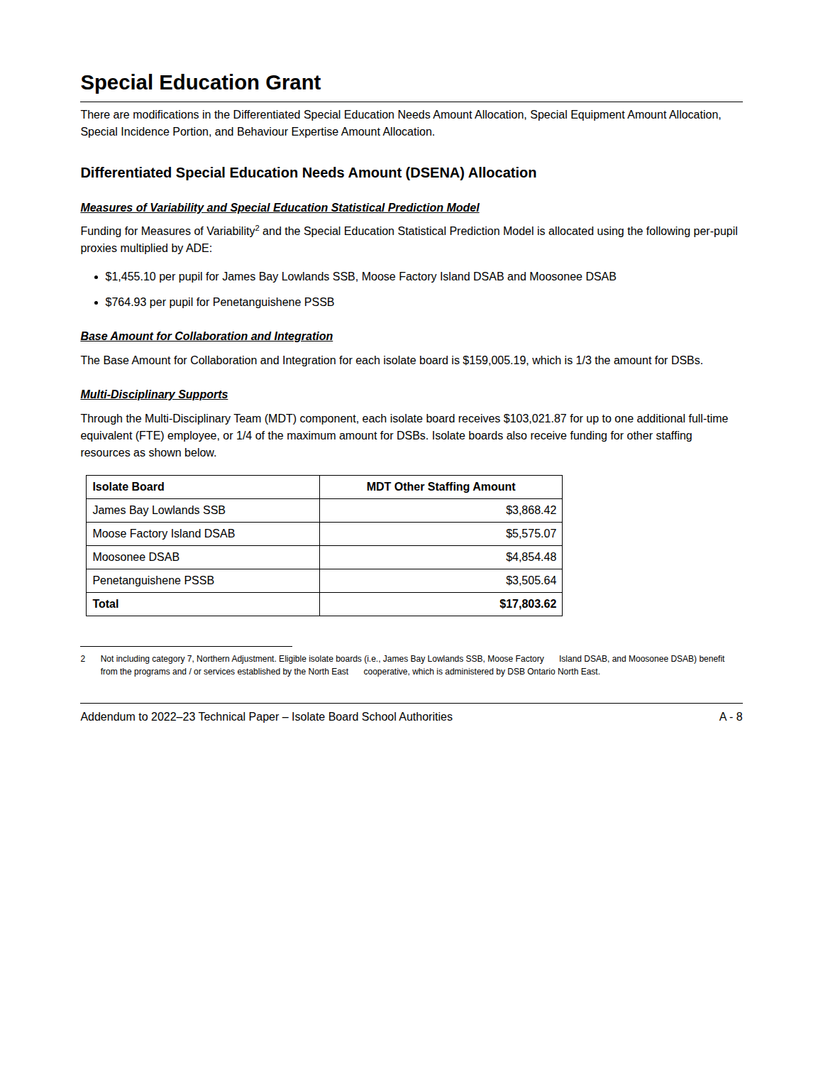Special Education Grant
There are modifications in the Differentiated Special Education Needs Amount Allocation, Special Equipment Amount Allocation, Special Incidence Portion, and Behaviour Expertise Amount Allocation.
Differentiated Special Education Needs Amount (DSENA) Allocation
Measures of Variability and Special Education Statistical Prediction Model
Funding for Measures of Variability2 and the Special Education Statistical Prediction Model is allocated using the following per-pupil proxies multiplied by ADE:
$1,455.10 per pupil for James Bay Lowlands SSB, Moose Factory Island DSAB and Moosonee DSAB
$764.93 per pupil for Penetanguishene PSSB
Base Amount for Collaboration and Integration
The Base Amount for Collaboration and Integration for each isolate board is $159,005.19, which is 1/3 the amount for DSBs.
Multi-Disciplinary Supports
Through the Multi-Disciplinary Team (MDT) component, each isolate board receives $103,021.87 for up to one additional full-time equivalent (FTE) employee, or 1/4 of the maximum amount for DSBs. Isolate boards also receive funding for other staffing resources as shown below.
| Isolate Board | MDT Other Staffing Amount |
| --- | --- |
| James Bay Lowlands SSB | $3,868.42 |
| Moose Factory Island DSAB | $5,575.07 |
| Moosonee DSAB | $4,854.48 |
| Penetanguishene PSSB | $3,505.64 |
| Total | $17,803.62 |
2 Not including category 7, Northern Adjustment. Eligible isolate boards (i.e., James Bay Lowlands SSB, Moose Factory Island DSAB, and Moosonee DSAB) benefit from the programs and / or services established by the North East cooperative, which is administered by DSB Ontario North East.
Addendum to 2022–23 Technical Paper – Isolate Board School Authorities A - 8